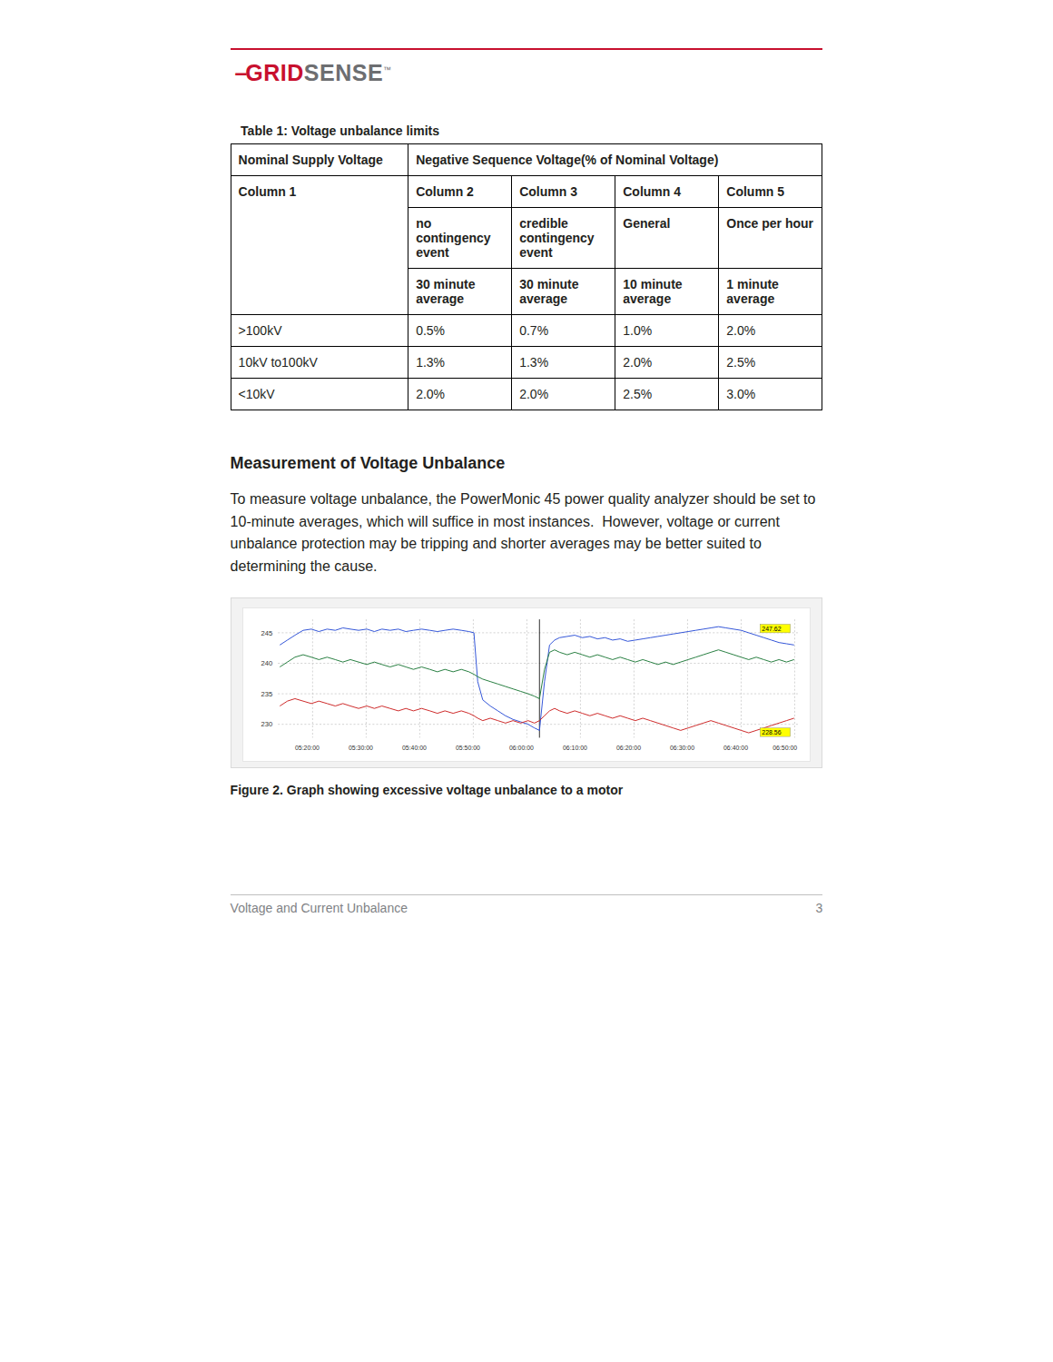–GRIDSENSE™
Table 1: Voltage unbalance limits
| Nominal Supply Voltage | Negative Sequence Voltage(% of Nominal Voltage) |
| Column 1 | Column 2 | Column 3 | Column 4 | Column 5 |
| no contingency event | credible contingency event | General | Once per hour |
| 30 minute average | 30 minute average | 10 minute average | 1 minute average |
| >100kV | 0.5% | 0.7% | 1.0% | 2.0% |
| 10kV to100kV | 1.3% | 1.3% | 2.0% | 2.5% |
| <10kV | 2.0% | 2.0% | 2.5% | 3.0% |
Measurement of Voltage Unbalance
To measure voltage unbalance, the PowerMonic 45 power quality analyzer should be set to 10-minute averages, which will suffice in most instances. However, voltage or current unbalance protection may be tripping and shorter averages may be better suited to determining the cause.
245 240 235 230 247.62 228.56 05:20:00 05:30:00 05:40:00 05:50:00 06:00:00 06:10:00 06:20:00 06:30:00 06:40:00 06:50:00
Figure 2. Graph showing excessive voltage unbalance to a motor
Voltage and Current Unbalance
3